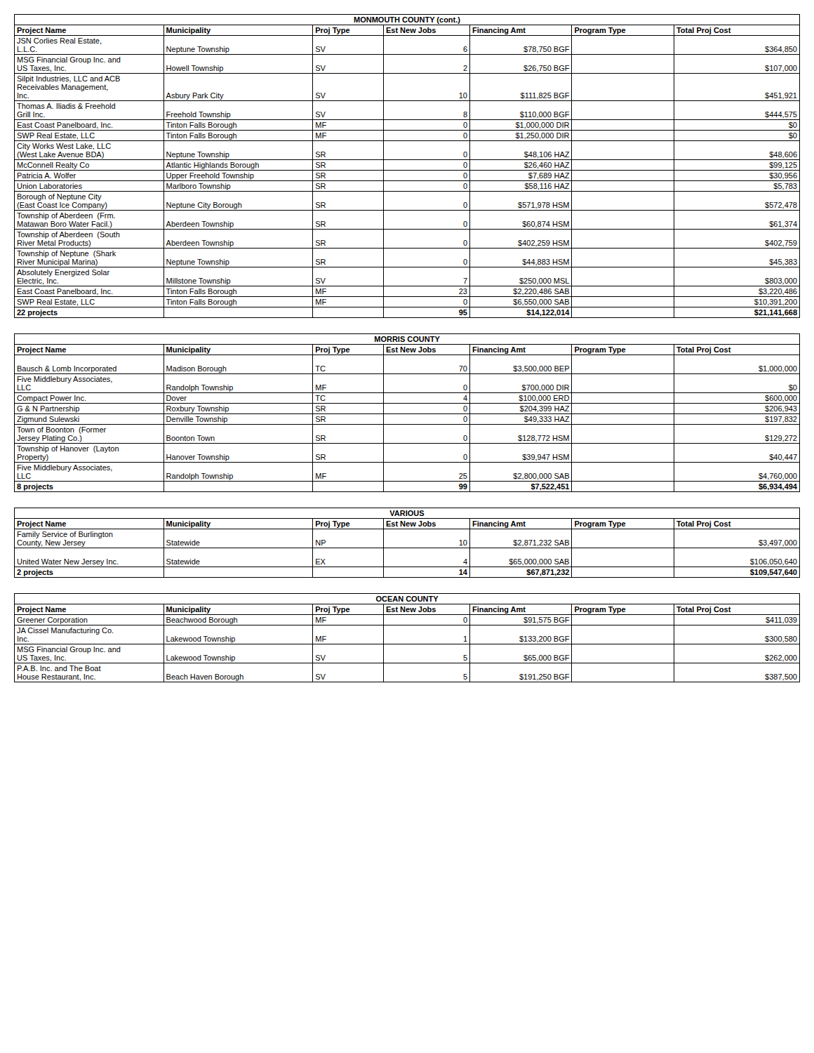| MONMOUTH COUNTY (cont.) |
| Project Name | Municipality | Proj Type | Est New Jobs | Financing Amt | Program Type | Total Proj Cost |
| JSN Corlies Real Estate, L.L.C. | Neptune Township | SV | 6 | $78,750 BGF | | $364,850 |
| MSG Financial Group Inc. and US Taxes, Inc. | Howell Township | SV | 2 | $26,750 BGF | | $107,000 |
| Silpit Industries, LLC and ACB Receivables Management, Inc. | Asbury Park City | SV | 10 | $111,825 BGF | | $451,921 |
| Thomas A. Iliadis & Freehold Grill Inc. | Freehold Township | SV | 8 | $110,000 BGF | | $444,575 |
| East Coast Panelboard, Inc. | Tinton Falls Borough | MF | 0 | $1,000,000 DIR | | $0 |
| SWP Real Estate, LLC | Tinton Falls Borough | MF | 0 | $1,250,000 DIR | | $0 |
| City Works West Lake, LLC (West Lake Avenue BDA) | Neptune Township | SR | 0 | $48,106 HAZ | | $48,606 |
| McConnell Realty Co | Atlantic Highlands Borough | SR | 0 | $26,460 HAZ | | $99,125 |
| Patricia A. Wolfer | Upper Freehold Township | SR | 0 | $7,689 HAZ | | $30,956 |
| Union Laboratories | Marlboro Township | SR | 0 | $58,116 HAZ | | $5,783 |
| Borough of Neptune City (East Coast Ice Company) | Neptune City Borough | SR | 0 | $571,978 HSM | | $572,478 |
| Township of Aberdeen (Frm. Matawan Boro Water Facil.) | Aberdeen Township | SR | 0 | $60,874 HSM | | $61,374 |
| Township of Aberdeen (South River Metal Products) | Aberdeen Township | SR | 0 | $402,259 HSM | | $402,759 |
| Township of Neptune (Shark River Municipal Marina) | Neptune Township | SR | 0 | $44,883 HSM | | $45,383 |
| Absolutely Energized Solar Electric, Inc. | Millstone Township | SV | 7 | $250,000 MSL | | $803,000 |
| East Coast Panelboard, Inc. | Tinton Falls Borough | MF | 23 | $2,220,486 SAB | | $3,220,486 |
| SWP Real Estate, LLC | Tinton Falls Borough | MF | 0 | $6,550,000 SAB | | $10,391,200 |
| 22 projects | | | 95 | $14,122,014 | | $21,141,668 |
| MORRIS COUNTY |
| Project Name | Municipality | Proj Type | Est New Jobs | Financing Amt | Program Type | Total Proj Cost |
| Bausch & Lomb Incorporated | Madison Borough | TC | 70 | $3,500,000 BEP | | $1,000,000 |
| Five Middlebury Associates, LLC | Randolph Township | MF | 0 | $700,000 DIR | | $0 |
| Compact Power Inc. | Dover | TC | 4 | $100,000 ERD | | $600,000 |
| G & N Partnership | Roxbury Township | SR | 0 | $204,399 HAZ | | $206,943 |
| Zigmund Sulewski | Denville Township | SR | 0 | $49,333 HAZ | | $197,832 |
| Town of Boonton (Former Jersey Plating Co.) | Boonton Town | SR | 0 | $128,772 HSM | | $129,272 |
| Township of Hanover (Layton Property) | Hanover Township | SR | 0 | $39,947 HSM | | $40,447 |
| Five Middlebury Associates, LLC | Randolph Township | MF | 25 | $2,800,000 SAB | | $4,760,000 |
| 8 projects | | | 99 | $7,522,451 | | $6,934,494 |
| VARIOUS |
| Project Name | Municipality | Proj Type | Est New Jobs | Financing Amt | Program Type | Total Proj Cost |
| Family Service of Burlington County, New Jersey | Statewide | NP | 10 | $2,871,232 SAB | | $3,497,000 |
| United Water New Jersey Inc. | Statewide | EX | 4 | $65,000,000 SAB | | $106,050,640 |
| 2 projects | | | 14 | $67,871,232 | | $109,547,640 |
| OCEAN COUNTY |
| Project Name | Municipality | Proj Type | Est New Jobs | Financing Amt | Program Type | Total Proj Cost |
| Greener Corporation | Beachwood Borough | MF | 0 | $91,575 BGF | | $411,039 |
| JA Cissel Manufacturing Co. Inc. | Lakewood Township | MF | 1 | $133,200 BGF | | $300,580 |
| MSG Financial Group Inc. and US Taxes, Inc. | Lakewood Township | SV | 5 | $65,000 BGF | | $262,000 |
| P.A.B. Inc. and The Boat House Restaurant, Inc. | Beach Haven Borough | SV | 5 | $191,250 BGF | | $387,500 |